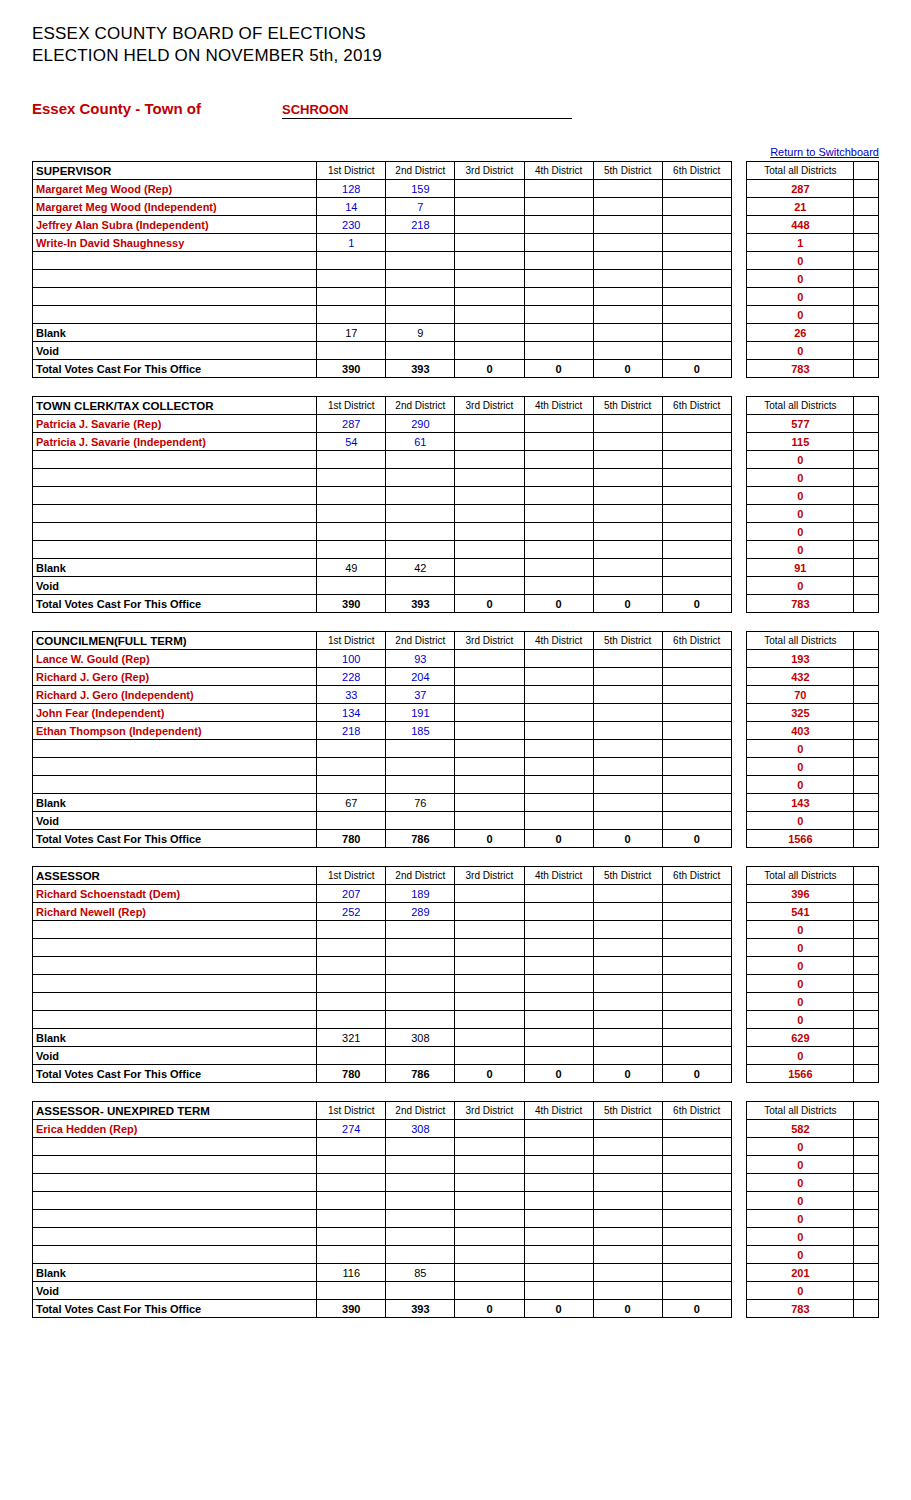ESSEX COUNTY BOARD OF ELECTIONS
ELECTION HELD ON NOVEMBER 5th, 2019
Essex County - Town of SCHROON
Return to Switchboard
| SUPERVISOR | 1st District | 2nd District | 3rd District | 4th District | 5th District | 6th District | | Total all Districts | |
| --- | --- | --- | --- | --- | --- | --- | --- | --- | --- |
| Margaret Meg Wood (Rep) | 128 | 159 | | | | | | 287 | |
| Margaret Meg Wood (Independent) | 14 | 7 | | | | | | 21 | |
| Jeffrey Alan Subra (Independent) | 230 | 218 | | | | | | 448 | |
| Write-In David Shaughnessy | 1 | | | | | | | 1 | |
| | | | | | | | | 0 | |
| | | | | | | | | 0 | |
| | | | | | | | | 0 | |
| | | | | | | | | 0 | |
| Blank | 17 | 9 | | | | | | 26 | |
| Void | | | | | | | | 0 | |
| Total Votes Cast For This Office | 390 | 393 | 0 | 0 | 0 | 0 | | 783 | |
| TOWN CLERK/TAX COLLECTOR | 1st District | 2nd District | 3rd District | 4th District | 5th District | 6th District | | Total all Districts | |
| --- | --- | --- | --- | --- | --- | --- | --- | --- | --- |
| Patricia J. Savarie (Rep) | 287 | 290 | | | | | | 577 | |
| Patricia J. Savarie (Independent) | 54 | 61 | | | | | | 115 | |
| | | | | | | | | 0 | |
| | | | | | | | | 0 | |
| | | | | | | | | 0 | |
| | | | | | | | | 0 | |
| | | | | | | | | 0 | |
| | | | | | | | | 0 | |
| Blank | 49 | 42 | | | | | | 91 | |
| Void | | | | | | | | 0 | |
| Total Votes Cast For This Office | 390 | 393 | 0 | 0 | 0 | 0 | | 783 | |
| COUNCILMEN(FULL TERM) | 1st District | 2nd District | 3rd District | 4th District | 5th District | 6th District | | Total all Districts | |
| --- | --- | --- | --- | --- | --- | --- | --- | --- | --- |
| Lance W. Gould (Rep) | 100 | 93 | | | | | | 193 | |
| Richard J. Gero (Rep) | 228 | 204 | | | | | | 432 | |
| Richard J. Gero (Independent) | 33 | 37 | | | | | | 70 | |
| John Fear (Independent) | 134 | 191 | | | | | | 325 | |
| Ethan Thompson (Independent) | 218 | 185 | | | | | | 403 | |
| | | | | | | | | 0 | |
| | | | | | | | | 0 | |
| | | | | | | | | 0 | |
| Blank | 67 | 76 | | | | | | 143 | |
| Void | | | | | | | | 0 | |
| Total Votes Cast For This Office | 780 | 786 | 0 | 0 | 0 | 0 | | 1566 | |
| ASSESSOR | 1st District | 2nd District | 3rd District | 4th District | 5th District | 6th District | | Total all Districts | |
| --- | --- | --- | --- | --- | --- | --- | --- | --- | --- |
| Richard Schoenstadt (Dem) | 207 | 189 | | | | | | 396 | |
| Richard Newell (Rep) | 252 | 289 | | | | | | 541 | |
| | | | | | | | | 0 | |
| | | | | | | | | 0 | |
| | | | | | | | | 0 | |
| | | | | | | | | 0 | |
| | | | | | | | | 0 | |
| | | | | | | | | 0 | |
| Blank | 321 | 308 | | | | | | 629 | |
| Void | | | | | | | | 0 | |
| Total Votes Cast For This Office | 780 | 786 | 0 | 0 | 0 | 0 | | 1566 | |
| ASSESSOR- UNEXPIRED TERM | 1st District | 2nd District | 3rd District | 4th District | 5th District | 6th District | | Total all Districts | |
| --- | --- | --- | --- | --- | --- | --- | --- | --- | --- |
| Erica Hedden (Rep) | 274 | 308 | | | | | | 582 | |
| | | | | | | | | 0 | |
| | | | | | | | | 0 | |
| | | | | | | | | 0 | |
| | | | | | | | | 0 | |
| | | | | | | | | 0 | |
| | | | | | | | | 0 | |
| | | | | | | | | 0 | |
| Blank | 116 | 85 | | | | | | 201 | |
| Void | | | | | | | | 0 | |
| Total Votes Cast For This Office | 390 | 393 | 0 | 0 | 0 | 0 | | 783 | |